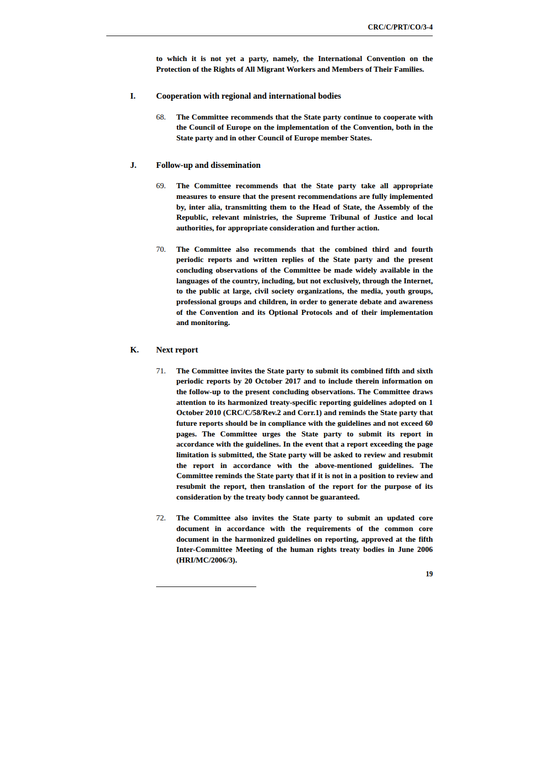CRC/C/PRT/CO/3-4
to which it is not yet a party, namely, the International Convention on the Protection of the Rights of All Migrant Workers and Members of Their Families.
I. Cooperation with regional and international bodies
68. The Committee recommends that the State party continue to cooperate with the Council of Europe on the implementation of the Convention, both in the State party and in other Council of Europe member States.
J. Follow-up and dissemination
69. The Committee recommends that the State party take all appropriate measures to ensure that the present recommendations are fully implemented by, inter alia, transmitting them to the Head of State, the Assembly of the Republic, relevant ministries, the Supreme Tribunal of Justice and local authorities, for appropriate consideration and further action.
70. The Committee also recommends that the combined third and fourth periodic reports and written replies of the State party and the present concluding observations of the Committee be made widely available in the languages of the country, including, but not exclusively, through the Internet, to the public at large, civil society organizations, the media, youth groups, professional groups and children, in order to generate debate and awareness of the Convention and its Optional Protocols and of their implementation and monitoring.
K. Next report
71. The Committee invites the State party to submit its combined fifth and sixth periodic reports by 20 October 2017 and to include therein information on the follow-up to the present concluding observations. The Committee draws attention to its harmonized treaty-specific reporting guidelines adopted on 1 October 2010 (CRC/C/58/Rev.2 and Corr.1) and reminds the State party that future reports should be in compliance with the guidelines and not exceed 60 pages. The Committee urges the State party to submit its report in accordance with the guidelines. In the event that a report exceeding the page limitation is submitted, the State party will be asked to review and resubmit the report in accordance with the above-mentioned guidelines. The Committee reminds the State party that if it is not in a position to review and resubmit the report, then translation of the report for the purpose of its consideration by the treaty body cannot be guaranteed.
72. The Committee also invites the State party to submit an updated core document in accordance with the requirements of the common core document in the harmonized guidelines on reporting, approved at the fifth Inter-Committee Meeting of the human rights treaty bodies in June 2006 (HRI/MC/2006/3).
19